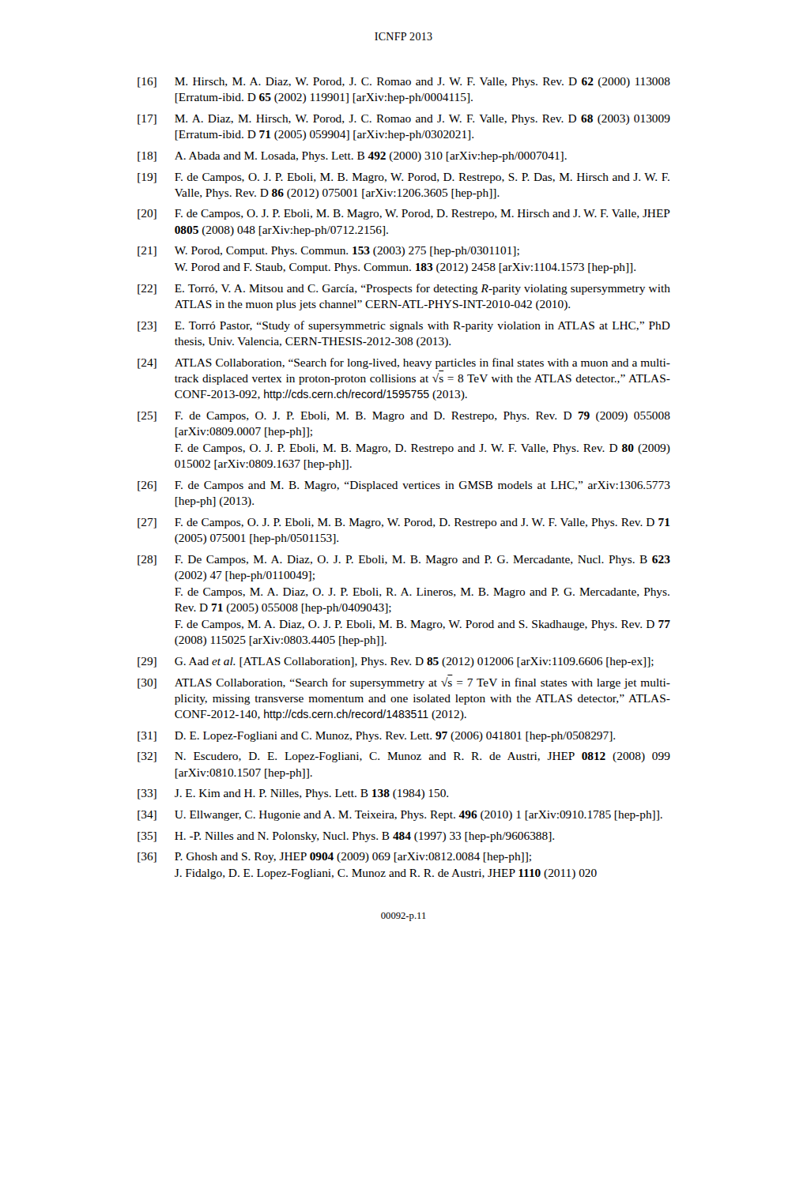ICNFP 2013
[16] M. Hirsch, M. A. Diaz, W. Porod, J. C. Romao and J. W. F. Valle, Phys. Rev. D 62 (2000) 113008 [Erratum-ibid. D 65 (2002) 119901] [arXiv:hep-ph/0004115].
[17] M. A. Diaz, M. Hirsch, W. Porod, J. C. Romao and J. W. F. Valle, Phys. Rev. D 68 (2003) 013009 [Erratum-ibid. D 71 (2005) 059904] [arXiv:hep-ph/0302021].
[18] A. Abada and M. Losada, Phys. Lett. B 492 (2000) 310 [arXiv:hep-ph/0007041].
[19] F. de Campos, O. J. P. Eboli, M. B. Magro, W. Porod, D. Restrepo, S. P. Das, M. Hirsch and J. W. F. Valle, Phys. Rev. D 86 (2012) 075001 [arXiv:1206.3605 [hep-ph]].
[20] F. de Campos, O. J. P. Eboli, M. B. Magro, W. Porod, D. Restrepo, M. Hirsch and J. W. F. Valle, JHEP 0805 (2008) 048 [arXiv:hep-ph/0712.2156].
[21] W. Porod, Comput. Phys. Commun. 153 (2003) 275 [hep-ph/0301101]; W. Porod and F. Staub, Comput. Phys. Commun. 183 (2012) 2458 [arXiv:1104.1573 [hep-ph]].
[22] E. Torró, V. A. Mitsou and C. García, “Prospects for detecting R-parity violating supersymmetry with ATLAS in the muon plus jets channel” CERN-ATL-PHYS-INT-2010-042 (2010).
[23] E. Torró Pastor, “Study of supersymmetric signals with R-parity violation in ATLAS at LHC,” PhD thesis, Univ. Valencia, CERN-THESIS-2012-308 (2013).
[24] ATLAS Collaboration, “Search for long-lived, heavy particles in final states with a muon and a multi-track displaced vertex in proton-proton collisions at √s = 8 TeV with the ATLAS detector.,” ATLAS-CONF-2013-092, http://cds.cern.ch/record/1595755 (2013).
[25] F. de Campos, O. J. P. Eboli, M. B. Magro and D. Restrepo, Phys. Rev. D 79 (2009) 055008 [arXiv:0809.0007 [hep-ph]]; F. de Campos, O. J. P. Eboli, M. B. Magro, D. Restrepo and J. W. F. Valle, Phys. Rev. D 80 (2009) 015002 [arXiv:0809.1637 [hep-ph]].
[26] F. de Campos and M. B. Magro, “Displaced vertices in GMSB models at LHC,” arXiv:1306.5773 [hep-ph] (2013).
[27] F. de Campos, O. J. P. Eboli, M. B. Magro, W. Porod, D. Restrepo and J. W. F. Valle, Phys. Rev. D 71 (2005) 075001 [hep-ph/0501153].
[28] F. De Campos, M. A. Diaz, O. J. P. Eboli, M. B. Magro and P. G. Mercadante, Nucl. Phys. B 623 (2002) 47 [hep-ph/0110049]; F. de Campos, M. A. Diaz, O. J. P. Eboli, R. A. Lineros, M. B. Magro and P. G. Mercadante, Phys. Rev. D 71 (2005) 055008 [hep-ph/0409043]; F. de Campos, M. A. Diaz, O. J. P. Eboli, M. B. Magro, W. Porod and S. Skadhauge, Phys. Rev. D 77 (2008) 115025 [arXiv:0803.4405 [hep-ph]].
[29] G. Aad et al. [ATLAS Collaboration], Phys. Rev. D 85 (2012) 012006 [arXiv:1109.6606 [hep-ex]];
[30] ATLAS Collaboration, “Search for supersymmetry at √s = 7 TeV in final states with large jet multiplicity, missing transverse momentum and one isolated lepton with the ATLAS detector,” ATLAS-CONF-2012-140, http://cds.cern.ch/record/1483511 (2012).
[31] D. E. Lopez-Fogliani and C. Munoz, Phys. Rev. Lett. 97 (2006) 041801 [hep-ph/0508297].
[32] N. Escudero, D. E. Lopez-Fogliani, C. Munoz and R. R. de Austri, JHEP 0812 (2008) 099 [arXiv:0810.1507 [hep-ph]].
[33] J. E. Kim and H. P. Nilles, Phys. Lett. B 138 (1984) 150.
[34] U. Ellwanger, C. Hugonie and A. M. Teixeira, Phys. Rept. 496 (2010) 1 [arXiv:0910.1785 [hep-ph]].
[35] H. -P. Nilles and N. Polonsky, Nucl. Phys. B 484 (1997) 33 [hep-ph/9606388].
[36] P. Ghosh and S. Roy, JHEP 0904 (2009) 069 [arXiv:0812.0084 [hep-ph]]; J. Fidalgo, D. E. Lopez-Fogliani, C. Munoz and R. R. de Austri, JHEP 1110 (2011) 020
00092-p.11